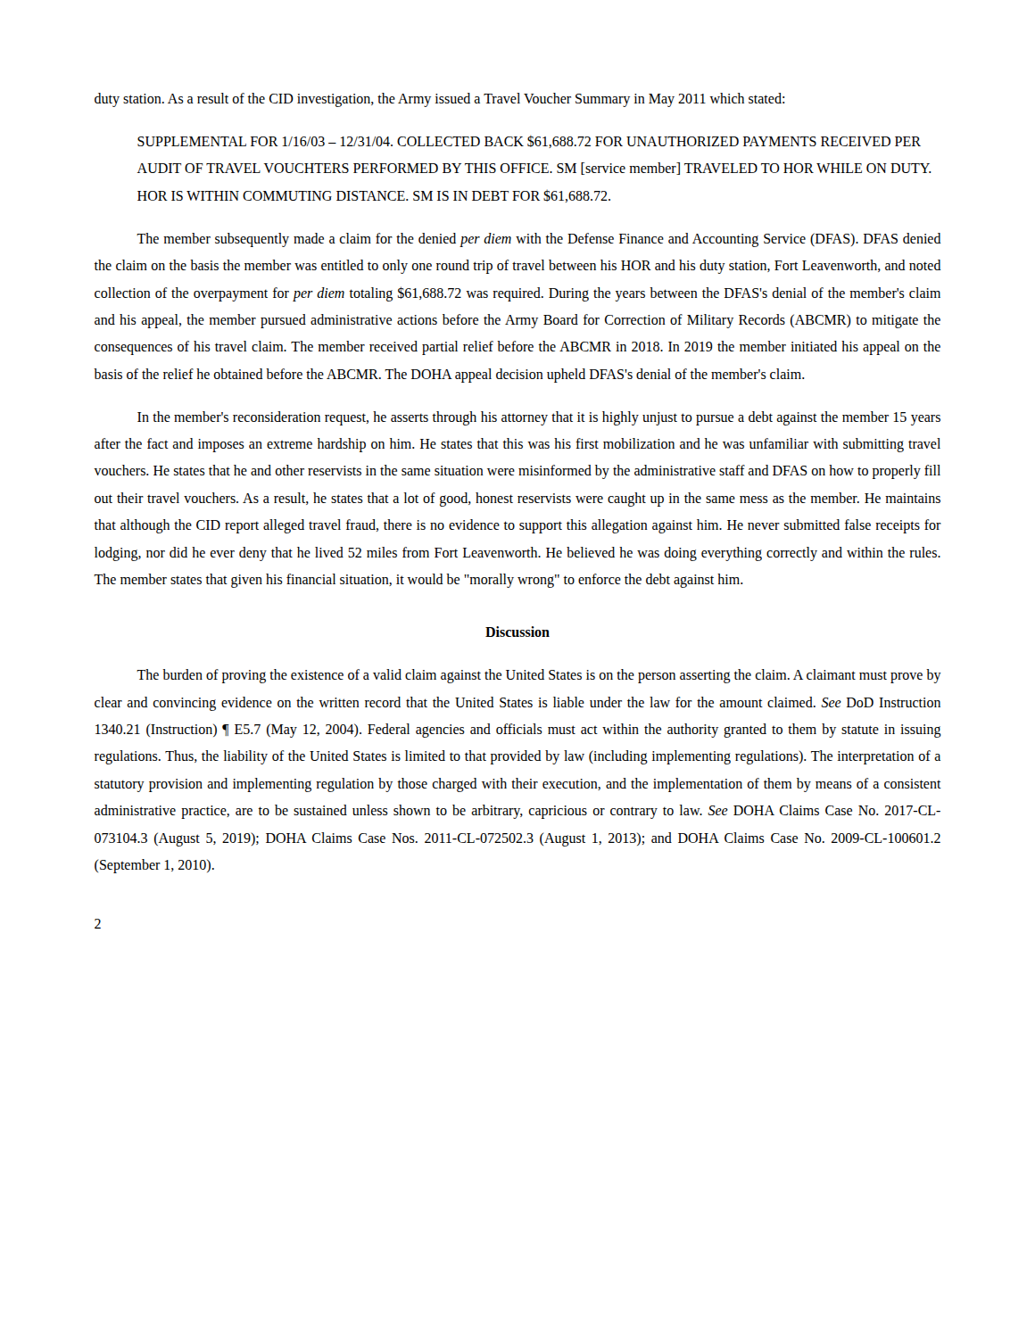duty station. As a result of the CID investigation, the Army issued a Travel Voucher Summary in May 2011 which stated:
SUPPLEMENTAL FOR 1/16/03 – 12/31/04. COLLECTED BACK $61,688.72 FOR UNAUTHORIZED PAYMENTS RECEIVED PER AUDIT OF TRAVEL VOUCHTERS PERFORMED BY THIS OFFICE. SM [service member] TRAVELED TO HOR WHILE ON DUTY. HOR IS WITHIN COMMUTING DISTANCE. SM IS IN DEBT FOR $61,688.72.
The member subsequently made a claim for the denied per diem with the Defense Finance and Accounting Service (DFAS). DFAS denied the claim on the basis the member was entitled to only one round trip of travel between his HOR and his duty station, Fort Leavenworth, and noted collection of the overpayment for per diem totaling $61,688.72 was required. During the years between the DFAS's denial of the member's claim and his appeal, the member pursued administrative actions before the Army Board for Correction of Military Records (ABCMR) to mitigate the consequences of his travel claim. The member received partial relief before the ABCMR in 2018. In 2019 the member initiated his appeal on the basis of the relief he obtained before the ABCMR. The DOHA appeal decision upheld DFAS's denial of the member's claim.
In the member's reconsideration request, he asserts through his attorney that it is highly unjust to pursue a debt against the member 15 years after the fact and imposes an extreme hardship on him. He states that this was his first mobilization and he was unfamiliar with submitting travel vouchers. He states that he and other reservists in the same situation were misinformed by the administrative staff and DFAS on how to properly fill out their travel vouchers. As a result, he states that a lot of good, honest reservists were caught up in the same mess as the member. He maintains that although the CID report alleged travel fraud, there is no evidence to support this allegation against him. He never submitted false receipts for lodging, nor did he ever deny that he lived 52 miles from Fort Leavenworth. He believed he was doing everything correctly and within the rules. The member states that given his financial situation, it would be "morally wrong" to enforce the debt against him.
Discussion
The burden of proving the existence of a valid claim against the United States is on the person asserting the claim. A claimant must prove by clear and convincing evidence on the written record that the United States is liable under the law for the amount claimed. See DoD Instruction 1340.21 (Instruction) ¶ E5.7 (May 12, 2004). Federal agencies and officials must act within the authority granted to them by statute in issuing regulations. Thus, the liability of the United States is limited to that provided by law (including implementing regulations). The interpretation of a statutory provision and implementing regulation by those charged with their execution, and the implementation of them by means of a consistent administrative practice, are to be sustained unless shown to be arbitrary, capricious or contrary to law. See DOHA Claims Case No. 2017-CL-073104.3 (August 5, 2019); DOHA Claims Case Nos. 2011-CL-072502.3 (August 1, 2013); and DOHA Claims Case No. 2009-CL-100601.2 (September 1, 2010).
2